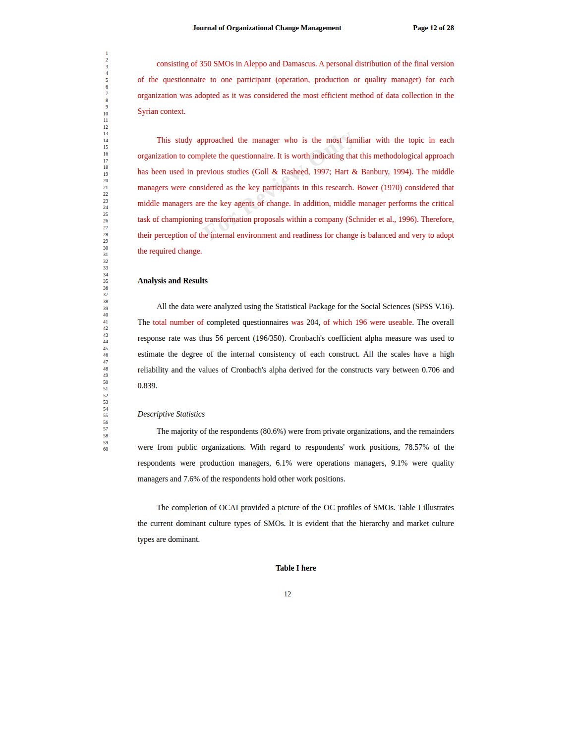Journal of Organizational Change Management
Page 12 of 28
1
2
3
4
5
6
7
8
9
10
11
12
13
14
15
16
17
18
19
20
21
22
23
24
25
26
27
28
29
30
31
32
33
34
35
36
37
38
39
40
41
42
43
44
45
46
47
48
49
50
51
52
53
54
55
56
57
58
59
60
For Review Only
consisting of 350 SMOs in Aleppo and Damascus. A personal distribution of the final version of the questionnaire to one participant (operation, production or quality manager) for each organization was adopted as it was considered the most efficient method of data collection in the Syrian context.
This study approached the manager who is the most familiar with the topic in each organization to complete the questionnaire. It is worth indicating that this methodological approach has been used in previous studies (Goll & Rasheed, 1997; Hart & Banbury, 1994). The middle managers were considered as the key participants in this research. Bower (1970) considered that middle managers are the key agents of change. In addition, middle manager performs the critical task of championing transformation proposals within a company (Schnider et al., 1996). Therefore, their perception of the internal environment and readiness for change is balanced and very to adopt the required change.
Analysis and Results
All the data were analyzed using the Statistical Package for the Social Sciences (SPSS V.16). The total number of completed questionnaires was 204, of which 196 were useable. The overall response rate was thus 56 percent (196/350). Cronbach's coefficient alpha measure was used to estimate the degree of the internal consistency of each construct. All the scales have a high reliability and the values of Cronbach's alpha derived for the constructs vary between 0.706 and 0.839.
Descriptive Statistics
The majority of the respondents (80.6%) were from private organizations, and the remainders were from public organizations. With regard to respondents' work positions, 78.57% of the respondents were production managers, 6.1% were operations managers, 9.1% were quality managers and 7.6% of the respondents hold other work positions.
The completion of OCAI provided a picture of the OC profiles of SMOs. Table I illustrates the current dominant culture types of SMOs. It is evident that the hierarchy and market culture types are dominant.
Table I here
12